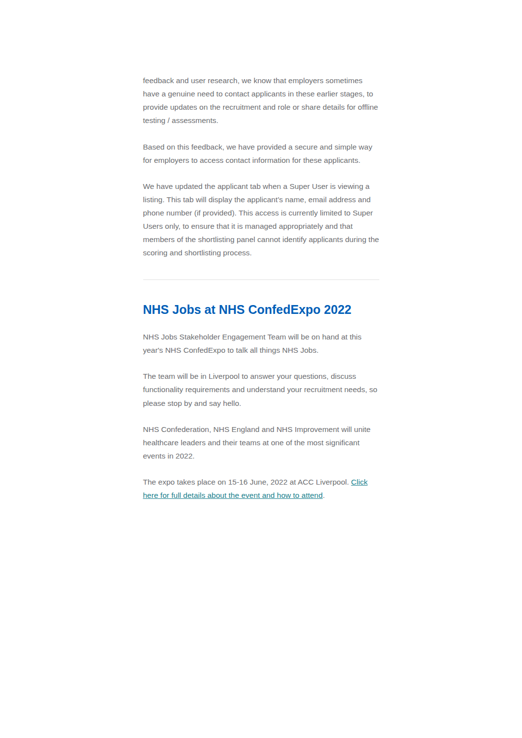feedback and user research, we know that employers sometimes have a genuine need to contact applicants in these earlier stages, to provide updates on the recruitment and role or share details for offline testing / assessments.
Based on this feedback, we have provided a secure and simple way for employers to access contact information for these applicants.
We have updated the applicant tab when a Super User is viewing a listing. This tab will display the applicant’s name, email address and phone number (if provided). This access is currently limited to Super Users only, to ensure that it is managed appropriately and that members of the shortlisting panel cannot identify applicants during the scoring and shortlisting process.
NHS Jobs at NHS ConfedExpo 2022
NHS Jobs Stakeholder Engagement Team will be on hand at this year's NHS ConfedExpo to talk all things NHS Jobs.
The team will be in Liverpool to answer your questions, discuss functionality requirements and understand your recruitment needs, so please stop by and say hello.
NHS Confederation, NHS England and NHS Improvement will unite healthcare leaders and their teams at one of the most significant events in 2022.
The expo takes place on 15-16 June, 2022 at ACC Liverpool. Click here for full details about the event and how to attend.